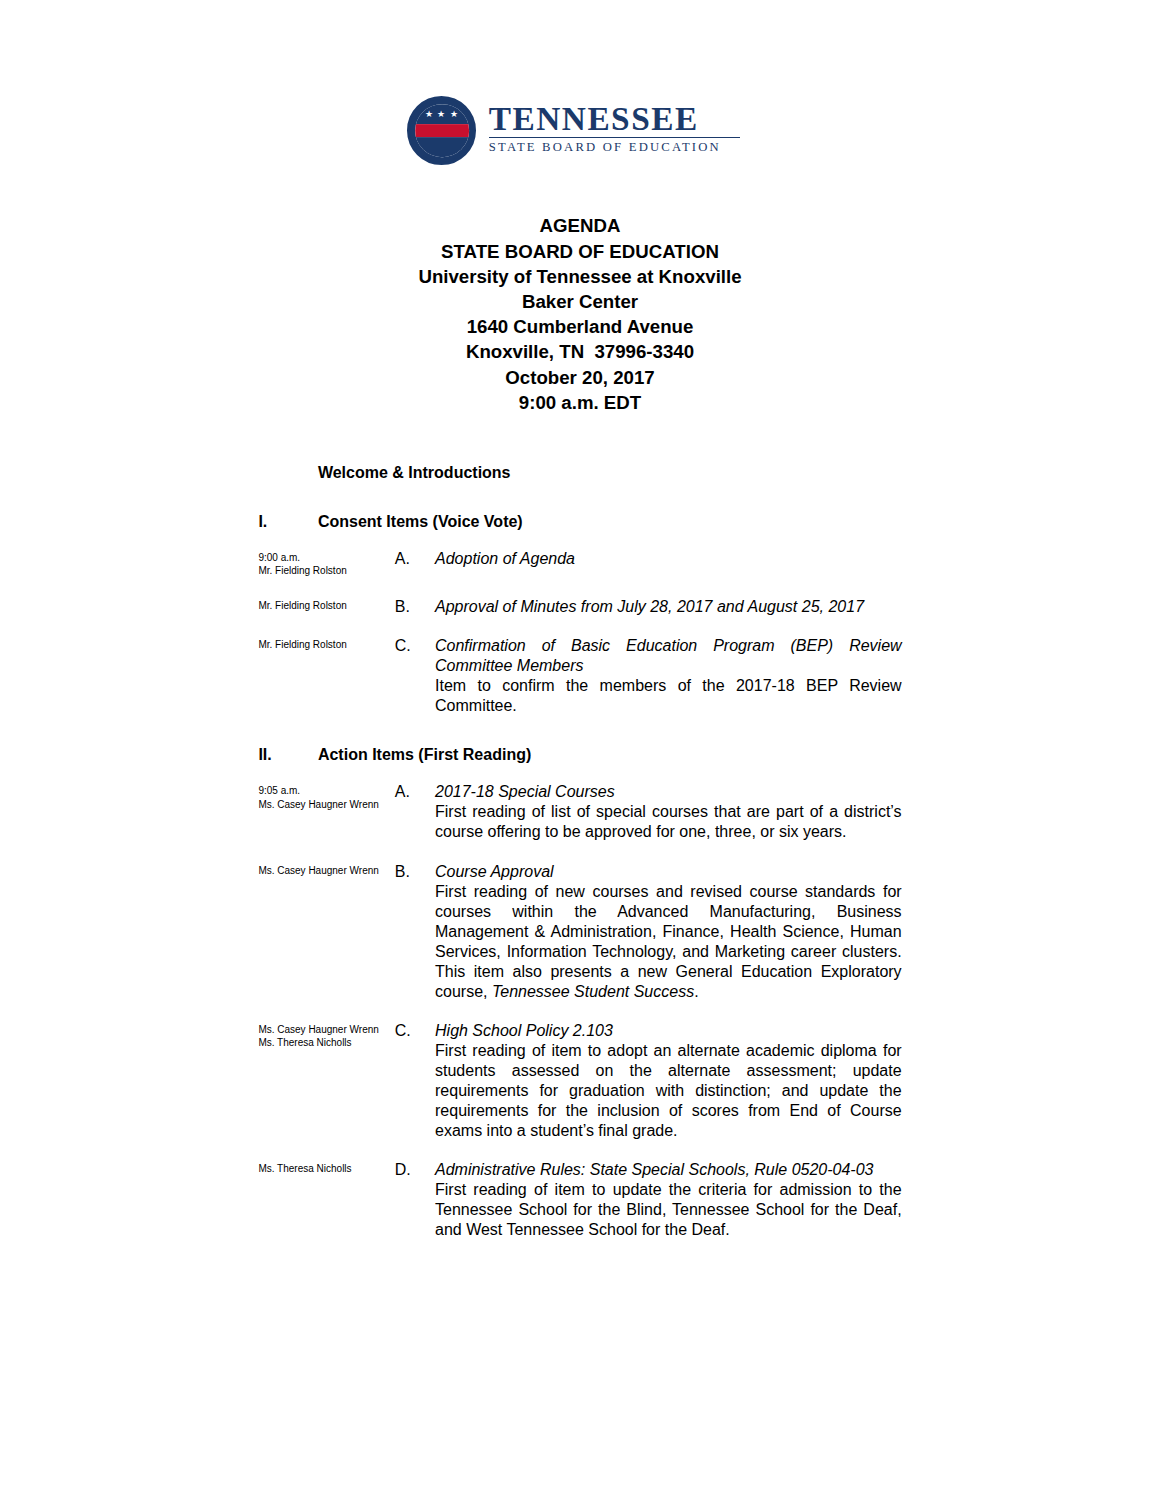★ ★ ★
TENNESSEE
STATE BOARD OF EDUCATION
AGENDA
STATE BOARD OF EDUCATION
University of Tennessee at Knoxville
Baker Center
1640 Cumberland Avenue
Knoxville, TN 37996-3340
October 20, 2017
9:00 a.m. EDT
Welcome & Introductions
I. Consent Items (Voice Vote)
9:00 a.m. Mr. Fielding Rolston
A.
Adoption of Agenda
Mr. Fielding Rolston
B.
Approval of Minutes from July 28, 2017 and August 25, 2017
Mr. Fielding Rolston
C.
Confirmation of Basic Education Program (BEP) Review Committee Members
Item to confirm the members of the 2017-18 BEP Review Committee.
II. Action Items (First Reading)
9:05 a.m. Ms. Casey Haugner Wrenn
A.
2017-18 Special Courses
First reading of list of special courses that are part of a district’s course offering to be approved for one, three, or six years.
Ms. Casey Haugner Wrenn
B.
Course Approval
First reading of new courses and revised course standards for courses within the Advanced Manufacturing, Business Management & Administration, Finance, Health Science, Human Services, Information Technology, and Marketing career clusters. This item also presents a new General Education Exploratory course, Tennessee Student Success.
Ms. Casey Haugner Wrenn
Ms. Theresa Nicholls
C.
High School Policy 2.103
First reading of item to adopt an alternate academic diploma for students assessed on the alternate assessment; update requirements for graduation with distinction; and update the requirements for the inclusion of scores from End of Course exams into a student’s final grade.
Ms. Theresa Nicholls
D.
Administrative Rules: State Special Schools, Rule 0520-04-03
First reading of item to update the criteria for admission to the Tennessee School for the Blind, Tennessee School for the Deaf, and West Tennessee School for the Deaf.